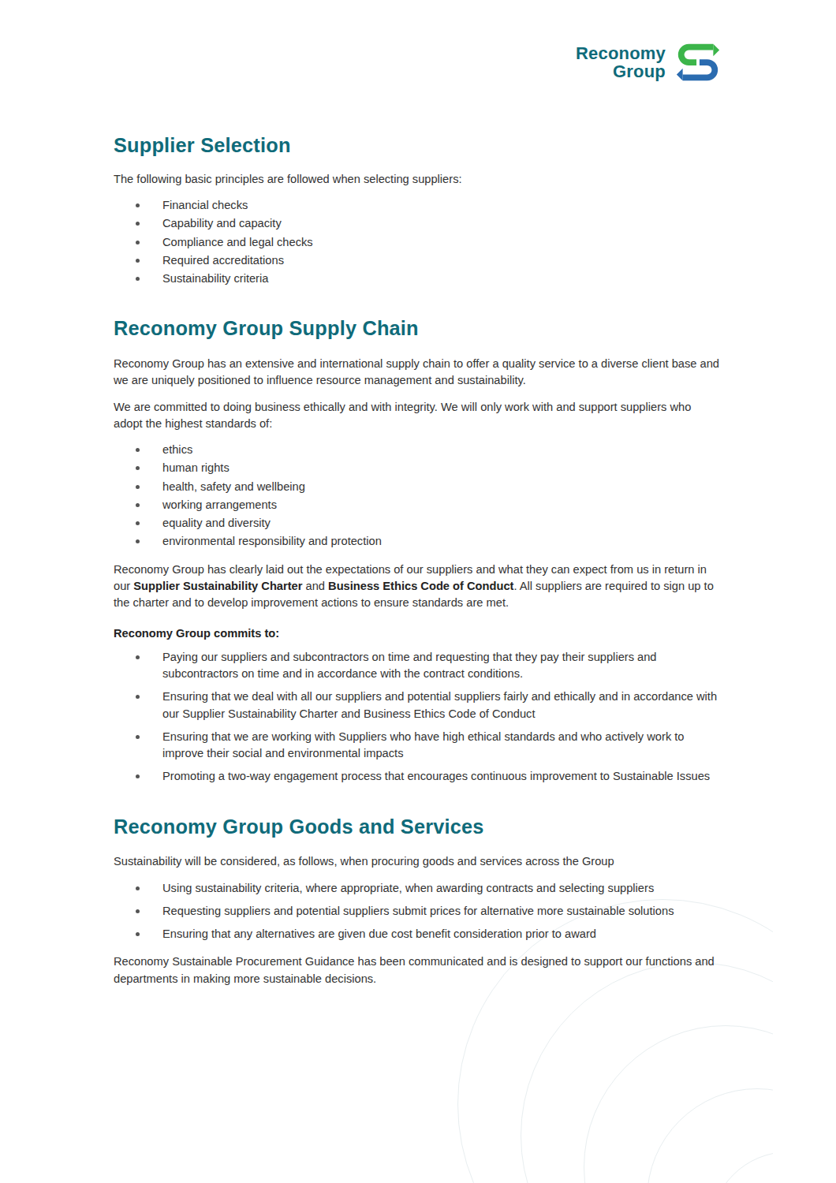Reconomy Group
Supplier Selection
The following basic principles are followed when selecting suppliers:
Financial checks
Capability and capacity
Compliance and legal checks
Required accreditations
Sustainability criteria
Reconomy Group Supply Chain
Reconomy Group has an extensive and international supply chain to offer a quality service to a diverse client base and we are uniquely positioned to influence resource management and sustainability.
We are committed to doing business ethically and with integrity. We will only work with and support suppliers who adopt the highest standards of:
ethics
human rights
health, safety and wellbeing
working arrangements
equality and diversity
environmental responsibility and protection
Reconomy Group has clearly laid out the expectations of our suppliers and what they can expect from us in return in our Supplier Sustainability Charter and Business Ethics Code of Conduct. All suppliers are required to sign up to the charter and to develop improvement actions to ensure standards are met.
Reconomy Group commits to:
Paying our suppliers and subcontractors on time and requesting that they pay their suppliers and subcontractors on time and in accordance with the contract conditions.
Ensuring that we deal with all our suppliers and potential suppliers fairly and ethically and in accordance with our Supplier Sustainability Charter and Business Ethics Code of Conduct
Ensuring that we are working with Suppliers who have high ethical standards and who actively work to improve their social and environmental impacts
Promoting a two-way engagement process that encourages continuous improvement to Sustainable Issues
Reconomy Group Goods and Services
Sustainability will be considered, as follows, when procuring goods and services across the Group
Using sustainability criteria, where appropriate, when awarding contracts and selecting suppliers
Requesting suppliers and potential suppliers submit prices for alternative more sustainable solutions
Ensuring that any alternatives are given due cost benefit consideration prior to award
Reconomy Sustainable Procurement Guidance has been communicated and is designed to support our functions and departments in making more sustainable decisions.